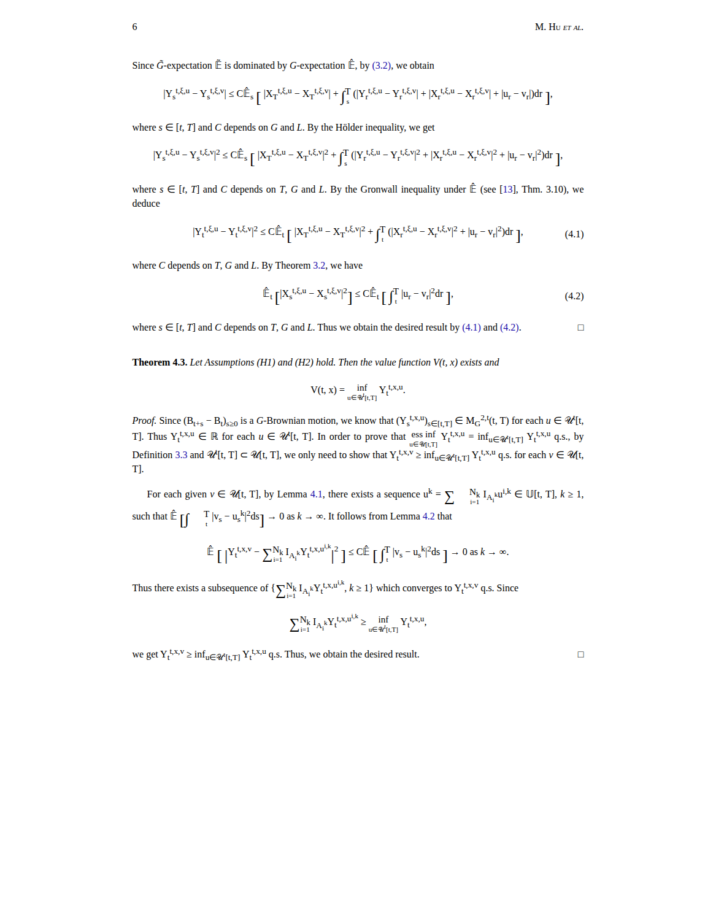6 M. Hu et al.
Since G̃-expectation 𝔼̃ is dominated by G-expectation 𝔼̂, by (3.2), we obtain
|Yst,ξ,u − Yst,ξ,v| ≤ C𝔼̂s [ |XTt,ξ,u − XTt,ξ,v| + ∫Ts (|Yrt,ξ,u − Yrt,ξ,v| + |Xrt,ξ,u − Xrt,ξ,v| + |ur − vr|)dr ],
where s ∈ [t, T] and C depends on G and L. By the Hölder inequality, we get
|Yst,ξ,u − Yst,ξ,v|2 ≤ C𝔼̂s [ |XTt,ξ,u − XTt,ξ,v|2 + ∫Ts (|Yrt,ξ,u − Yrt,ξ,v|2 + |Xrt,ξ,u − Xrt,ξ,v|2 + |ur − vr|2)dr ],
where s ∈ [t, T] and C depends on T, G and L. By the Gronwall inequality under 𝔼̂ (see [13], Thm. 3.10), we deduce
|Ytt,ξ,u − Ytt,ξ,v|2 ≤ C𝔼̂t [ |XTt,ξ,u − XTt,ξ,v|2 + ∫Tt (|Xrt,ξ,u − Xrt,ξ,v|2 + |ur − vr|2)dr ], (4.1)
where C depends on T, G and L. By Theorem 3.2, we have
𝔼̂t [|Xst,ξ,u − Xst,ξ,v|2] ≤ C𝔼̂t [ ∫Tt |ur − vr|2dr ], (4.2)
where s ∈ [t, T] and C depends on T, G and L. Thus we obtain the desired result by (4.1) and (4.2). □
Theorem 4.3. Let Assumptions (H1) and (H2) hold. Then the value function V(t, x) exists and
V(t, x) = inf u∈𝒰t[t,T] Ytt,x,u.
Proof. Since (Bt+s − Bt)s≥0 is a G-Brownian motion, we know that (Yst,x,u)s∈[t,T] ∈ MG2,t(t, T) for each u ∈ 𝒰t[t, T]. Thus Ytt,x,u ∈ ℝ for each u ∈ 𝒰t[t, T]. In order to prove that ess inf u∈𝒰[t,T] Ytt,x,u = infu∈𝒰t[t,T] Ytt,x,u q.s., by Definition 3.3 and 𝒰t[t, T] ⊂ 𝒰[t, T], we only need to show that Ytt,x,v ≥ infu∈𝒰t[t,T] Ytt,x,u q.s. for each v ∈ 𝒰[t, T].
For each given v ∈ 𝒰[t, T], by Lemma 4.1, there exists a sequence uk = ∑Nk i=1 IAikui,k ∈ 𝕌[t, T], k ≥ 1, such that 𝔼̂ [∫Tt |vs − usk|2ds] → 0 as k → ∞. It follows from Lemma 4.2 that
𝔼̂ [ |Ytt,x,v − ∑Nk i=1 IAikYtt,x,ui,k|2 ] ≤ C𝔼̂ [ ∫Tt |vs − usk|2ds ] → 0 as k → ∞.
Thus there exists a subsequence of {∑Nk i=1 IAikYtt,x,ui,k, k ≥ 1} which converges to Ytt,x,v q.s. Since
∑Nk i=1 IAikYtt,x,ui,k ≥ inf u∈𝒰t[t,T] Ytt,x,u,
we get Ytt,x,v ≥ infu∈𝒰t[t,T] Ytt,x,u q.s. Thus, we obtain the desired result. □